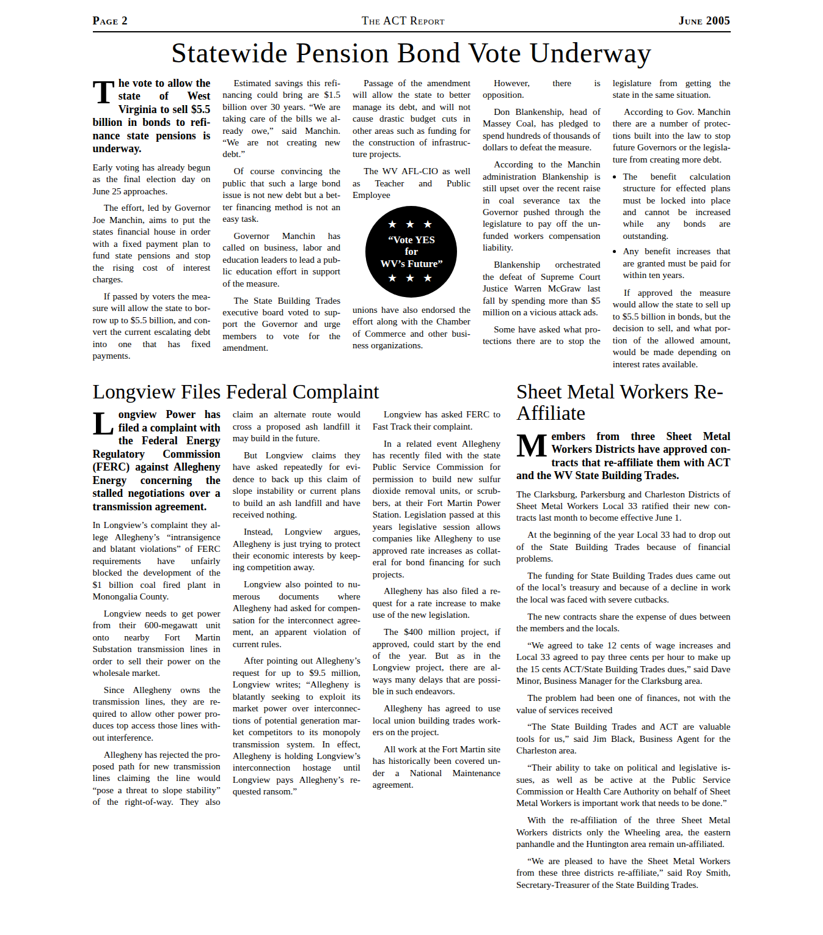Page 2
The ACT Report
June 2005
Statewide Pension Bond Vote Underway
The vote to allow the state of West Virginia to sell $5.5 billion in bonds to refinance state pensions is underway.
Early voting has already begun as the final election day on June 25 approaches.
The effort, led by Governor Joe Manchin, aims to put the states financial house in order with a fixed payment plan to fund state pensions and stop the rising cost of interest charges.
If passed by voters the measure will allow the state to borrow up to $5.5 billion, and convert the current escalating debt into one that has fixed payments.
Estimated savings this refinancing could bring are $1.5 billion over 30 years. “We are taking care of the bills we already owe,” said Manchin. “We are not creating new debt.”
Of course convincing the public that such a large bond issue is not new debt but a better financing method is not an easy task.
Governor Manchin has called on business, labor and education leaders to lead a public education effort in support of the measure.
The State Building Trades executive board voted to support the Governor and urge members to vote for the amendment.
Passage of the amendment will allow the state to better manage its debt, and will not cause drastic budget cuts in other areas such as funding for the construction of infrastructure projects.
The WV AFL-CIO as well as Teacher and Public Employee
★ ★ ★
“Vote YES
for
WV’s Future”
★ ★ ★
unions have also endorsed the effort along with the Chamber of Commerce and other business organizations.
However, there is opposition.
Don Blankenship, head of Massey Coal, has pledged to spend hundreds of thousands of dollars to defeat the measure.
According to the Manchin administration Blankenship is still upset over the recent raise in coal severance tax the Governor pushed through the legislature to pay off the unfunded workers compensation liability.
Blankenship orchestrated the defeat of Supreme Court Justice Warren McGraw last fall by spending more than $5 million on a vicious attack ads.
Some have asked what protections there are to stop the legislature from getting the state in the same situation.
According to Gov. Manchin there are a number of protections built into the law to stop future Governors or the legislature from creating more debt.
The benefit calculation structure for effected plans must be locked into place and cannot be increased while any bonds are outstanding.
Any benefit increases that are granted must be paid for within ten years.
If approved the measure would allow the state to sell up to $5.5 billion in bonds, but the decision to sell, and what portion of the allowed amount, would be made depending on interest rates available.
Longview Files Federal Complaint
Longview Power has filed a complaint with the Federal Energy Regulatory Commission (FERC) against Allegheny Energy concerning the stalled negotiations over a transmission agreement.
In Longview’s complaint they allege Allegheny’s “intransigence and blatant violations” of FERC requirements have unfairly blocked the development of the $1 billion coal fired plant in Monongalia County.
Longview needs to get power from their 600-megawatt unit onto nearby Fort Martin Substation transmission lines in order to sell their power on the wholesale market.
Since Allegheny owns the transmission lines, they are required to allow other power produces top access those lines without interference.
Allegheny has rejected the proposed path for new transmission lines claiming the line would “pose a threat to slope stability” of the right-of-way. They also claim an alternate route would cross a proposed ash landfill it may build in the future.
But Longview claims they have asked repeatedly for evidence to back up this claim of slope instability or current plans to build an ash landfill and have received nothing.
Instead, Longview argues, Allegheny is just trying to protect their economic interests by keeping competition away.
Longview also pointed to numerous documents where Allegheny had asked for compensation for the interconnect agreement, an apparent violation of current rules.
After pointing out Allegheny’s request for up to $9.5 million, Longview writes; “Allegheny is blatantly seeking to exploit its market power over interconnections of potential generation market competitors to its monopoly transmission system. In effect, Allegheny is holding Longview’s interconnection hostage until Longview pays Allegheny’s requested ransom.”
Longview has asked FERC to Fast Track their complaint.
In a related event Allegheny has recently filed with the state Public Service Commission for permission to build new sulfur dioxide removal units, or scrubbers, at their Fort Martin Power Station. Legislation passed at this years legislative session allows companies like Allegheny to use approved rate increases as collateral for bond financing for such projects.
Allegheny has also filed a request for a rate increase to make use of the new legislation.
The $400 million project, if approved, could start by the end of the year. But as in the Longview project, there are always many delays that are possible in such endeavors.
Allegheny has agreed to use local union building trades workers on the project.
All work at the Fort Martin site has historically been covered under a National Maintenance agreement.
Sheet Metal Workers Re-Affiliate
Members from three Sheet Metal Workers Districts have approved contracts that re-affiliate them with ACT and the WV State Building Trades.
The Clarksburg, Parkersburg and Charleston Districts of Sheet Metal Workers Local 33 ratified their new contracts last month to become effective June 1.
At the beginning of the year Local 33 had to drop out of the State Building Trades because of financial problems.
The funding for State Building Trades dues came out of the local’s treasury and because of a decline in work the local was faced with severe cutbacks.
The new contracts share the expense of dues between the members and the locals.
“We agreed to take 12 cents of wage increases and Local 33 agreed to pay three cents per hour to make up the 15 cents ACT/State Building Trades dues,” said Dave Minor, Business Manager for the Clarksburg area.
The problem had been one of finances, not with the value of services received
“The State Building Trades and ACT are valuable tools for us,” said Jim Black, Business Agent for the Charleston area.
“Their ability to take on political and legislative issues, as well as be active at the Public Service Commission or Health Care Authority on behalf of Sheet Metal Workers is important work that needs to be done.”
With the re-affiliation of the three Sheet Metal Workers districts only the Wheeling area, the eastern panhandle and the Huntington area remain un-affiliated.
“We are pleased to have the Sheet Metal Workers from these three districts re-affiliate,” said Roy Smith, Secretary-Treasurer of the State Building Trades.